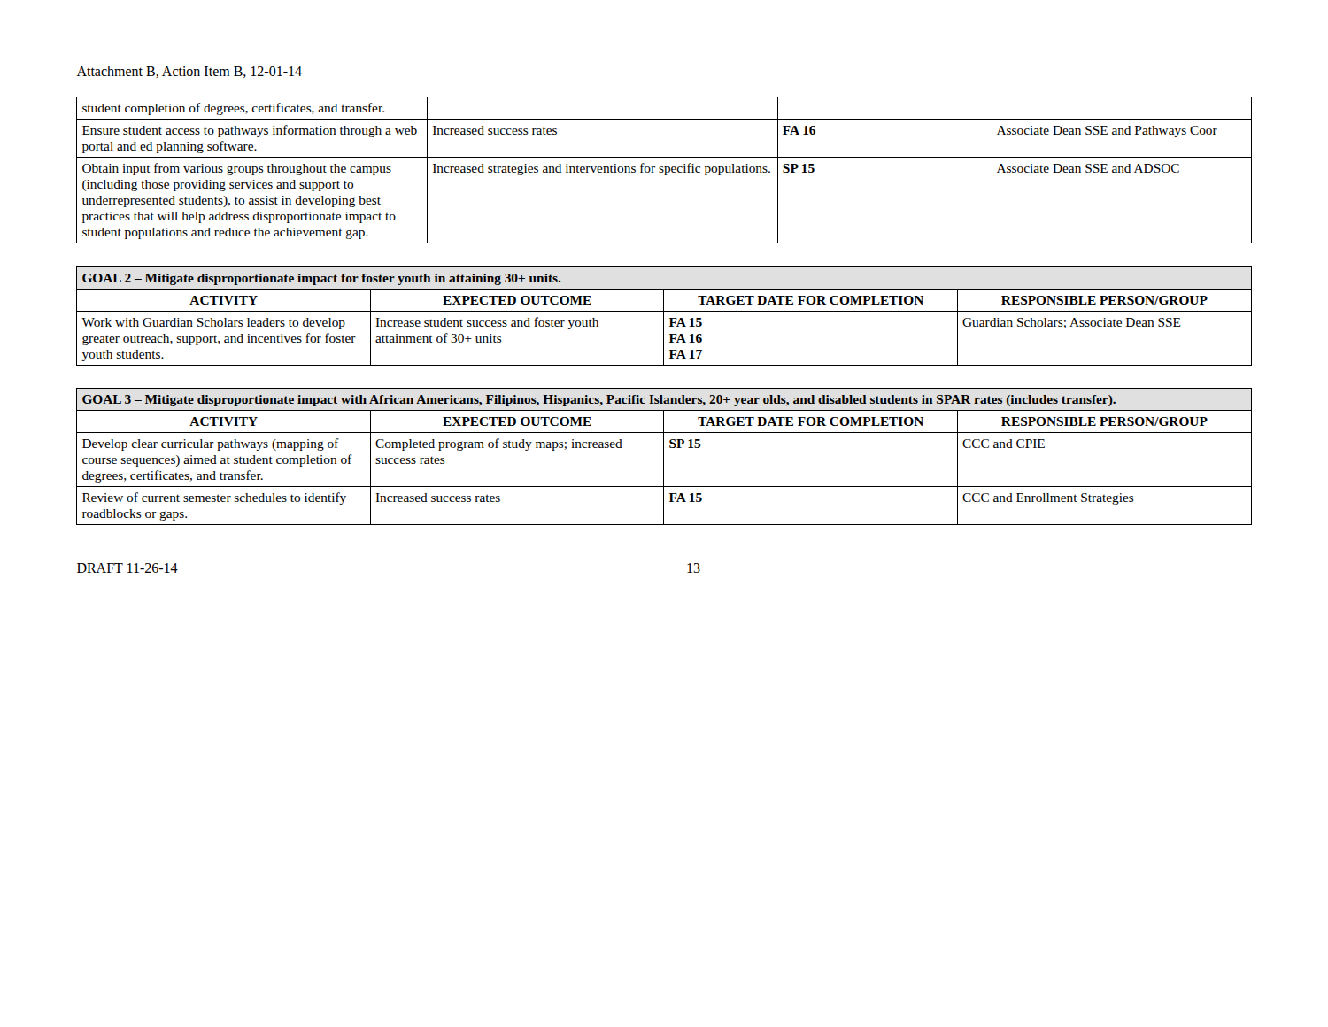Attachment B, Action Item B, 12-01-14
| student completion of degrees, certificates, and transfer. | | | |
| Ensure student access to pathways information through a web portal and ed planning software. | Increased success rates | FA 16 | Associate Dean SSE and Pathways Coor |
| Obtain input from various groups throughout the campus (including those providing services and support to underrepresented students), to assist in developing best practices that will help address disproportionate impact to student populations and reduce the achievement gap. | Increased strategies and interventions for specific populations. | SP 15 | Associate Dean SSE and ADSOC |
| GOAL 2 – Mitigate disproportionate impact for foster youth in attaining 30+ units. |
| ACTIVITY | EXPECTED OUTCOME | TARGET DATE FOR COMPLETION | RESPONSIBLE PERSON/GROUP |
| Work with Guardian Scholars leaders to develop greater outreach, support, and incentives for foster youth students. | Increase student success and foster youth attainment of 30+ units | FA 15 FA 16 FA 17 | Guardian Scholars; Associate Dean SSE |
| GOAL 3 – Mitigate disproportionate impact with African Americans, Filipinos, Hispanics, Pacific Islanders, 20+ year olds, and disabled students in SPAR rates (includes transfer). |
| ACTIVITY | EXPECTED OUTCOME | TARGET DATE FOR COMPLETION | RESPONSIBLE PERSON/GROUP |
| Develop clear curricular pathways (mapping of course sequences) aimed at student completion of degrees, certificates, and transfer. | Completed program of study maps; increased success rates | SP 15 | CCC and CPIE |
| Review of current semester schedules to identify roadblocks or gaps. | Increased success rates | FA 15 | CCC and Enrollment Strategies |
DRAFT 11-26-14
13